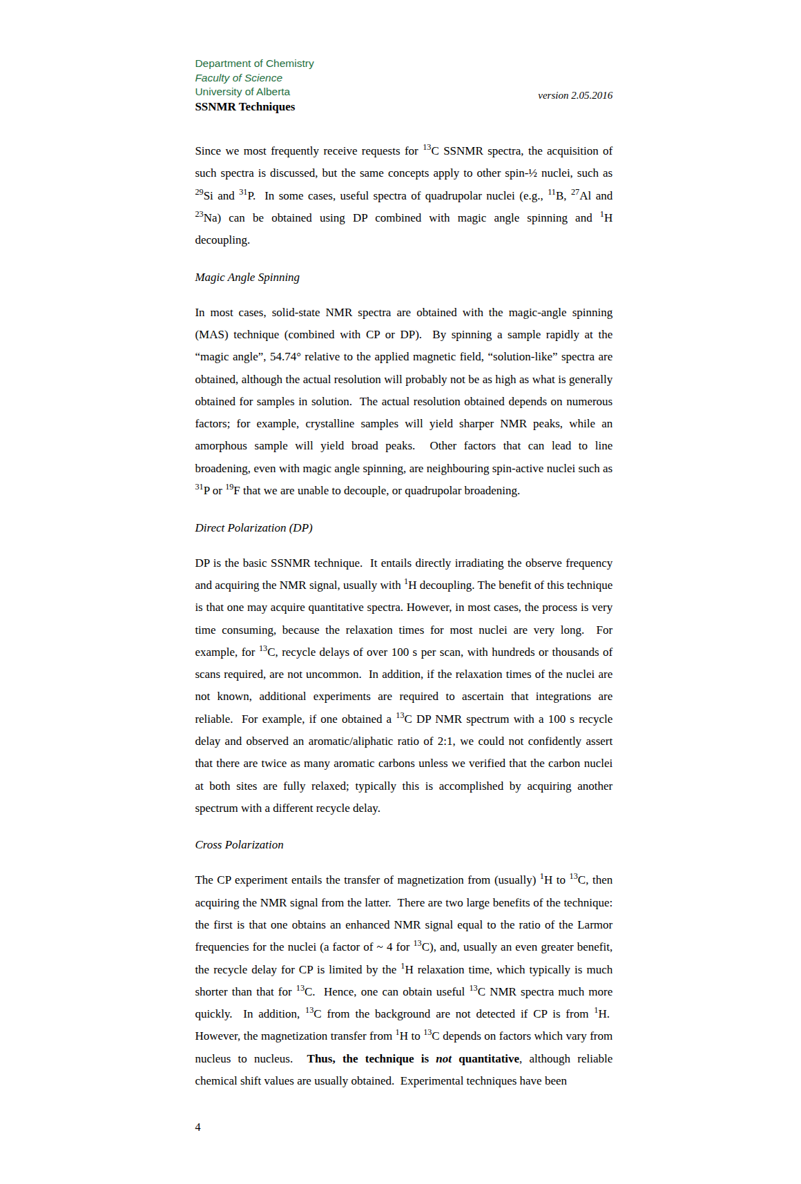Department of Chemistry
Faculty of Science
University of Alberta
version 2.05.2016
SSNMR Techniques
Since we most frequently receive requests for 13C SSNMR spectra, the acquisition of such spectra is discussed, but the same concepts apply to other spin-½ nuclei, such as 29Si and 31P. In some cases, useful spectra of quadrupolar nuclei (e.g., 11B, 27Al and 23Na) can be obtained using DP combined with magic angle spinning and 1H decoupling.
Magic Angle Spinning
In most cases, solid-state NMR spectra are obtained with the magic-angle spinning (MAS) technique (combined with CP or DP). By spinning a sample rapidly at the “magic angle”, 54.74° relative to the applied magnetic field, “solution-like” spectra are obtained, although the actual resolution will probably not be as high as what is generally obtained for samples in solution. The actual resolution obtained depends on numerous factors; for example, crystalline samples will yield sharper NMR peaks, while an amorphous sample will yield broad peaks. Other factors that can lead to line broadening, even with magic angle spinning, are neighbouring spin-active nuclei such as 31P or 19F that we are unable to decouple, or quadrupolar broadening.
Direct Polarization (DP)
DP is the basic SSNMR technique. It entails directly irradiating the observe frequency and acquiring the NMR signal, usually with 1H decoupling. The benefit of this technique is that one may acquire quantitative spectra. However, in most cases, the process is very time consuming, because the relaxation times for most nuclei are very long. For example, for 13C, recycle delays of over 100 s per scan, with hundreds or thousands of scans required, are not uncommon. In addition, if the relaxation times of the nuclei are not known, additional experiments are required to ascertain that integrations are reliable. For example, if one obtained a 13C DP NMR spectrum with a 100 s recycle delay and observed an aromatic/aliphatic ratio of 2:1, we could not confidently assert that there are twice as many aromatic carbons unless we verified that the carbon nuclei at both sites are fully relaxed; typically this is accomplished by acquiring another spectrum with a different recycle delay.
Cross Polarization
The CP experiment entails the transfer of magnetization from (usually) 1H to 13C, then acquiring the NMR signal from the latter. There are two large benefits of the technique: the first is that one obtains an enhanced NMR signal equal to the ratio of the Larmor frequencies for the nuclei (a factor of ~ 4 for 13C), and, usually an even greater benefit, the recycle delay for CP is limited by the 1H relaxation time, which typically is much shorter than that for 13C. Hence, one can obtain useful 13C NMR spectra much more quickly. In addition, 13C from the background are not detected if CP is from 1H. However, the magnetization transfer from 1H to 13C depends on factors which vary from nucleus to nucleus. Thus, the technique is not quantitative, although reliable chemical shift values are usually obtained. Experimental techniques have been
4